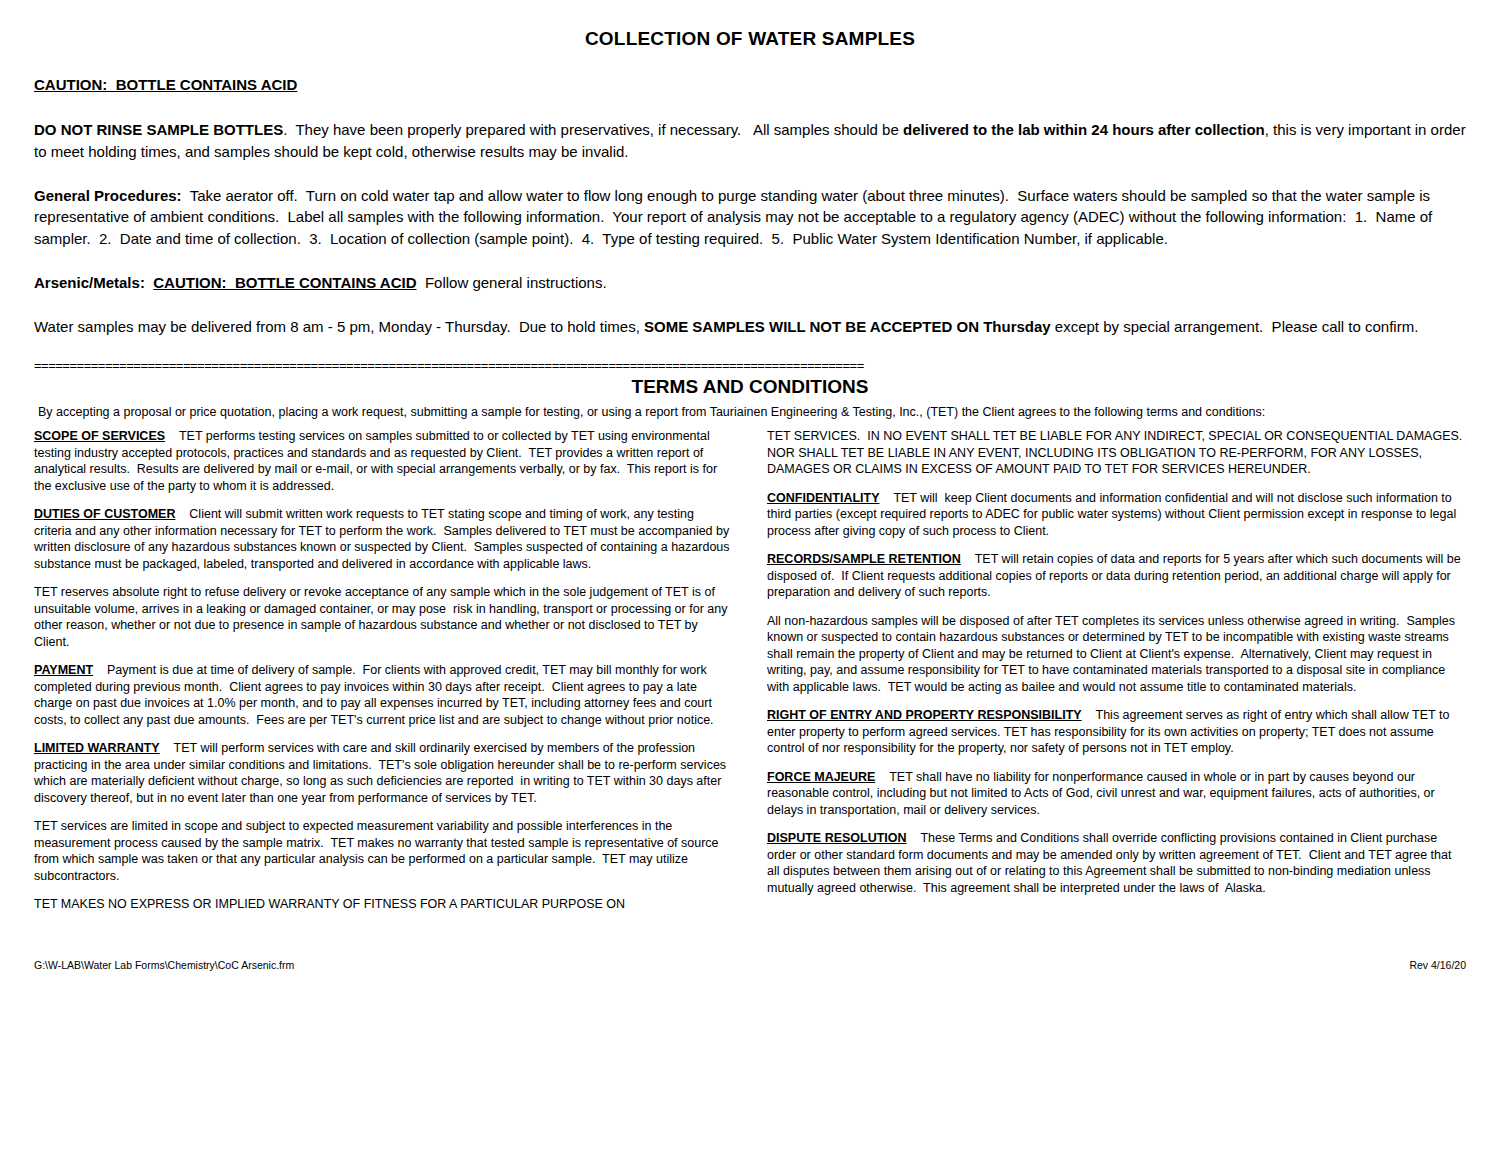COLLECTION OF WATER SAMPLES
CAUTION: BOTTLE CONTAINS ACID
DO NOT RINSE SAMPLE BOTTLES. They have been properly prepared with preservatives, if necessary. All samples should be delivered to the lab within 24 hours after collection, this is very important in order to meet holding times, and samples should be kept cold, otherwise results may be invalid.
General Procedures: Take aerator off. Turn on cold water tap and allow water to flow long enough to purge standing water (about three minutes). Surface waters should be sampled so that the water sample is representative of ambient conditions. Label all samples with the following information. Your report of analysis may not be acceptable to a regulatory agency (ADEC) without the following information: 1. Name of sampler. 2. Date and time of collection. 3. Location of collection (sample point). 4. Type of testing required. 5. Public Water System Identification Number, if applicable.
Arsenic/Metals: CAUTION: BOTTLE CONTAINS ACID Follow general instructions.
Water samples may be delivered from 8 am - 5 pm, Monday - Thursday. Due to hold times, SOME SAMPLES WILL NOT BE ACCEPTED ON Thursday except by special arrangement. Please call to confirm.
=====================================================================================================================
TERMS AND CONDITIONS
By accepting a proposal or price quotation, placing a work request, submitting a sample for testing, or using a report from Tauriainen Engineering & Testing, Inc., (TET) the Client agrees to the following terms and conditions:
SCOPE OF SERVICES TET performs testing services on samples submitted to or collected by TET using environmental testing industry accepted protocols, practices and standards and as requested by Client. TET provides a written report of analytical results. Results are delivered by mail or e-mail, or with special arrangements verbally, or by fax. This report is for the exclusive use of the party to whom it is addressed.
DUTIES OF CUSTOMER Client will submit written work requests to TET stating scope and timing of work, any testing criteria and any other information necessary for TET to perform the work. Samples delivered to TET must be accompanied by written disclosure of any hazardous substances known or suspected by Client. Samples suspected of containing a hazardous substance must be packaged, labeled, transported and delivered in accordance with applicable laws.
TET reserves absolute right to refuse delivery or revoke acceptance of any sample which in the sole judgement of TET is of unsuitable volume, arrives in a leaking or damaged container, or may pose risk in handling, transport or processing or for any other reason, whether or not due to presence in sample of hazardous substance and whether or not disclosed to TET by Client.
PAYMENT Payment is due at time of delivery of sample. For clients with approved credit, TET may bill monthly for work completed during previous month. Client agrees to pay invoices within 30 days after receipt. Client agrees to pay a late charge on past due invoices at 1.0% per month, and to pay all expenses incurred by TET, including attorney fees and court costs, to collect any past due amounts. Fees are per TET's current price list and are subject to change without prior notice.
LIMITED WARRANTY TET will perform services with care and skill ordinarily exercised by members of the profession practicing in the area under similar conditions and limitations. TET's sole obligation hereunder shall be to re-perform services which are materially deficient without charge, so long as such deficiencies are reported in writing to TET within 30 days after discovery thereof, but in no event later than one year from performance of services by TET.
TET services are limited in scope and subject to expected measurement variability and possible interferences in the measurement process caused by the sample matrix. TET makes no warranty that tested sample is representative of source from which sample was taken or that any particular analysis can be performed on a particular sample. TET may utilize subcontractors.
TET MAKES NO EXPRESS OR IMPLIED WARRANTY OF FITNESS FOR A PARTICULAR PURPOSE ON
TET SERVICES. IN NO EVENT SHALL TET BE LIABLE FOR ANY INDIRECT, SPECIAL OR CONSEQUENTIAL DAMAGES. NOR SHALL TET BE LIABLE IN ANY EVENT, INCLUDING ITS OBLIGATION TO RE-PERFORM, FOR ANY LOSSES, DAMAGES OR CLAIMS IN EXCESS OF AMOUNT PAID TO TET FOR SERVICES HEREUNDER.
CONFIDENTIALITY TET will keep Client documents and information confidential and will not disclose such information to third parties (except required reports to ADEC for public water systems) without Client permission except in response to legal process after giving copy of such process to Client.
RECORDS/SAMPLE RETENTION TET will retain copies of data and reports for 5 years after which such documents will be disposed of. If Client requests additional copies of reports or data during retention period, an additional charge will apply for preparation and delivery of such reports.
All non-hazardous samples will be disposed of after TET completes its services unless otherwise agreed in writing. Samples known or suspected to contain hazardous substances or determined by TET to be incompatible with existing waste streams shall remain the property of Client and may be returned to Client at Client's expense. Alternatively, Client may request in writing, pay, and assume responsibility for TET to have contaminated materials transported to a disposal site in compliance with applicable laws. TET would be acting as bailee and would not assume title to contaminated materials.
RIGHT OF ENTRY AND PROPERTY RESPONSIBILITY This agreement serves as right of entry which shall allow TET to enter property to perform agreed services. TET has responsibility for its own activities on property; TET does not assume control of nor responsibility for the property, nor safety of persons not in TET employ.
FORCE MAJEURE TET shall have no liability for nonperformance caused in whole or in part by causes beyond our reasonable control, including but not limited to Acts of God, civil unrest and war, equipment failures, acts of authorities, or delays in transportation, mail or delivery services.
DISPUTE RESOLUTION These Terms and Conditions shall override conflicting provisions contained in Client purchase order or other standard form documents and may be amended only by written agreement of TET. Client and TET agree that all disputes between them arising out of or relating to this Agreement shall be submitted to non-binding mediation unless mutually agreed otherwise. This agreement shall be interpreted under the laws of Alaska.
G:\W-LAB\Water Lab Forms\Chemistry\CoC Arsenic.frm
Rev 4/16/20